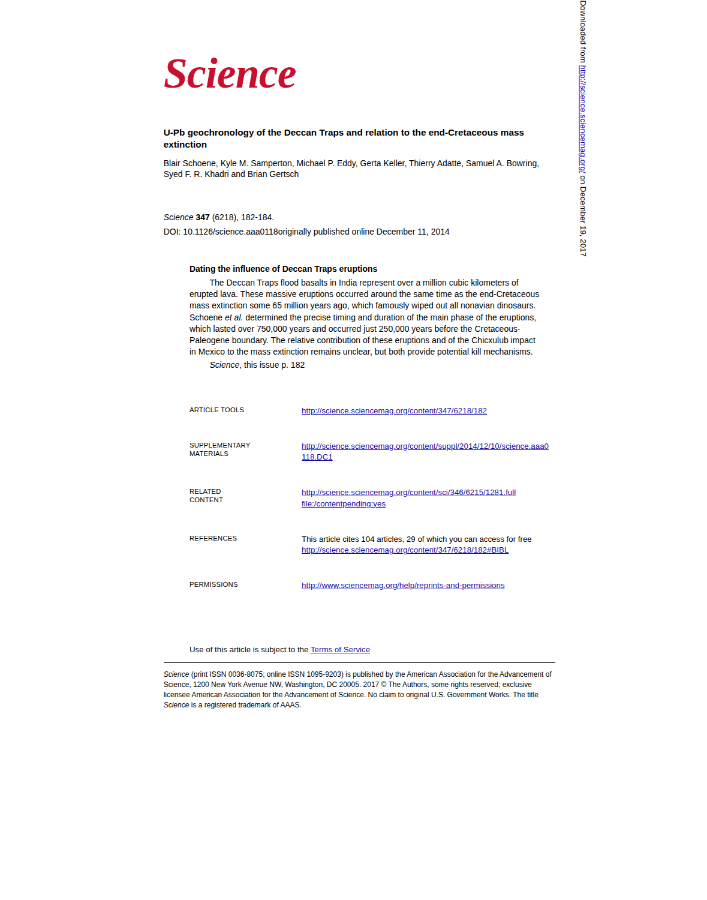Science
U-Pb geochronology of the Deccan Traps and relation to the end-Cretaceous mass extinction
Blair Schoene, Kyle M. Samperton, Michael P. Eddy, Gerta Keller, Thierry Adatte, Samuel A. Bowring, Syed F. R. Khadri and Brian Gertsch
Science 347 (6218), 182-184.
DOI: 10.1126/science.aaa0118originally published online December 11, 2014
Dating the influence of Deccan Traps eruptions
The Deccan Traps flood basalts in India represent over a million cubic kilometers of erupted lava. These massive eruptions occurred around the same time as the end-Cretaceous mass extinction some 65 million years ago, which famously wiped out all nonavian dinosaurs. Schoene et al. determined the precise timing and duration of the main phase of the eruptions, which lasted over 750,000 years and occurred just 250,000 years before the Cretaceous-Paleogene boundary. The relative contribution of these eruptions and of the Chicxulub impact in Mexico to the mass extinction remains unclear, but both provide potential kill mechanisms.
Science, this issue p. 182
| Article Tools | http://science.sciencemag.org/content/347/6218/182 |
| Supplementary Materials | http://science.sciencemag.org/content/suppl/2014/12/10/science.aaa0118.DC1 |
| Related Content | http://science.sciencemag.org/content/sci/346/6215/1281.full file:/contentpending:yes |
| References | This article cites 104 articles, 29 of which you can access for free http://science.sciencemag.org/content/347/6218/182#BIBL |
| Permissions | http://www.sciencemag.org/help/reprints-and-permissions |
Use of this article is subject to the Terms of Service
Science (print ISSN 0036-8075; online ISSN 1095-9203) is published by the American Association for the Advancement of Science, 1200 New York Avenue NW, Washington, DC 20005. 2017 © The Authors, some rights reserved; exclusive licensee American Association for the Advancement of Science. No claim to original U.S. Government Works. The title Science is a registered trademark of AAAS.
Downloaded from http://science.sciencemag.org/ on December 19, 2017